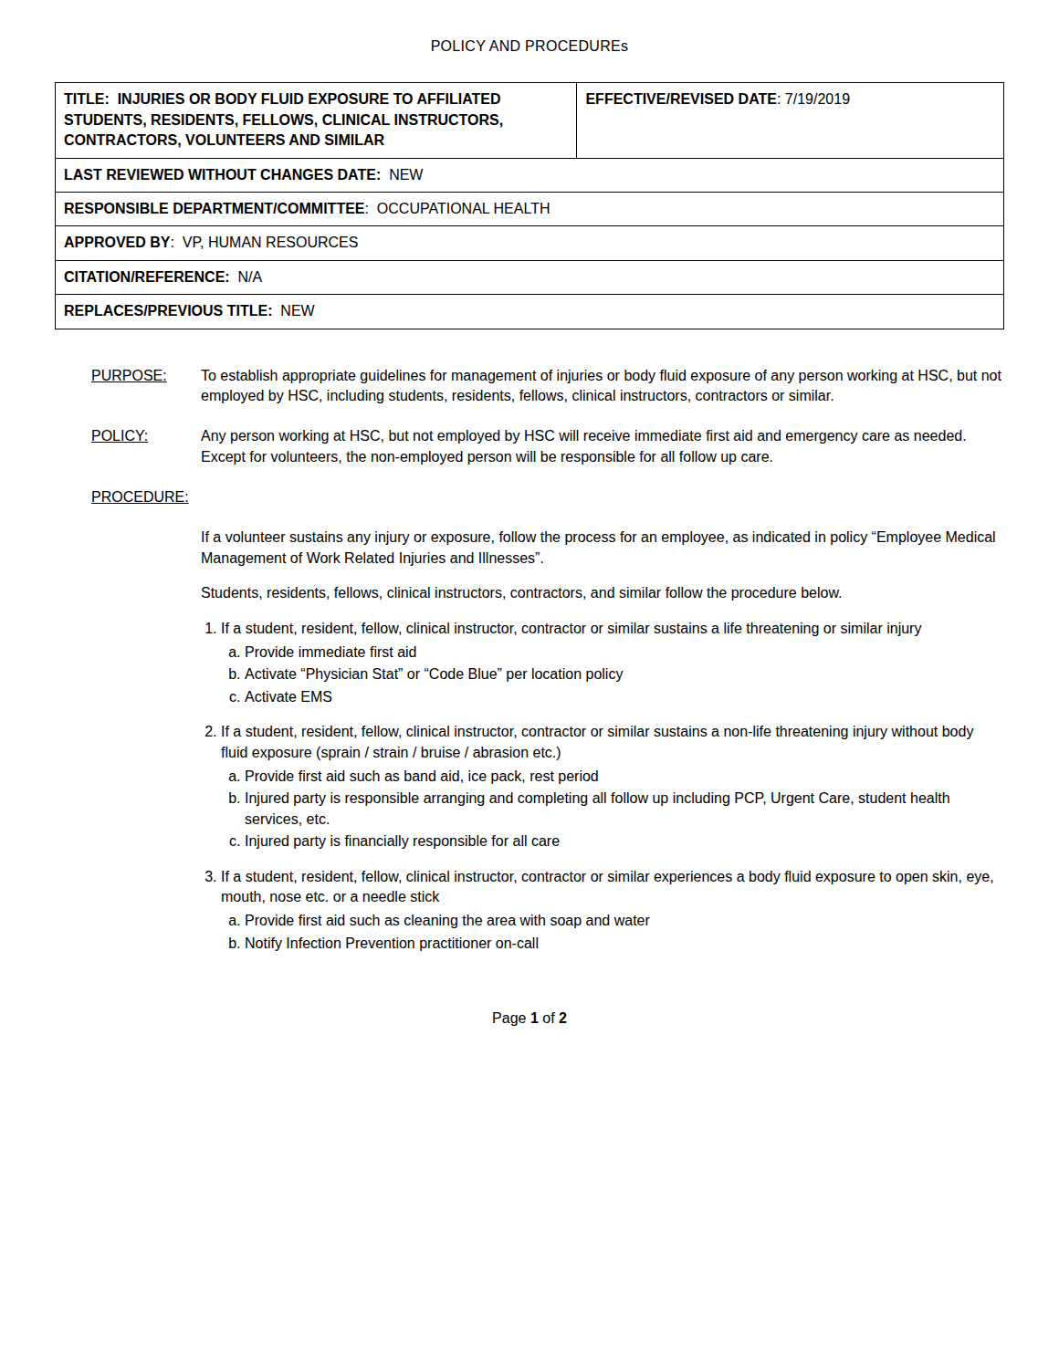POLICY AND PROCEDUREs
| TITLE: INJURIES OR BODY FLUID EXPOSURE TO AFFILIATED STUDENTS, RESIDENTS, FELLOWS, CLINICAL INSTRUCTORS, CONTRACTORS, VOLUNTEERS AND SIMILAR | EFFECTIVE/REVISED DATE : 7/19/2019 |
| LAST REVIEWED WITHOUT CHANGES DATE: NEW |
| RESPONSIBLE DEPARTMENT/COMMITTEE : OCCUPATIONAL HEALTH |
| APPROVED BY : VP, HUMAN RESOURCES |
| CITATION/REFERENCE: N/A |
| REPLACES/PREVIOUS TITLE: NEW |
PURPOSE:
To establish appropriate guidelines for management of injuries or body fluid exposure of any person working at HSC, but not employed by HSC, including students, residents, fellows, clinical instructors, contractors or similar.
POLICY:
Any person working at HSC, but not employed by HSC will receive immediate first aid and emergency care as needed. Except for volunteers, the non-employed person will be responsible for all follow up care.
PROCEDURE:
If a volunteer sustains any injury or exposure, follow the process for an employee, as indicated in policy “Employee Medical Management of Work Related Injuries and Illnesses”.
Students, residents, fellows, clinical instructors, contractors, and similar follow the procedure below.
If a student, resident, fellow, clinical instructor, contractor or similar sustains a life threatening or similar injury
Provide immediate first aid
Activate “Physician Stat” or “Code Blue” per location policy
Activate EMS
If a student, resident, fellow, clinical instructor, contractor or similar sustains a non-life threatening injury without body fluid exposure (sprain / strain / bruise / abrasion etc.)
Provide first aid such as band aid, ice pack, rest period
Injured party is responsible arranging and completing all follow up including PCP, Urgent Care, student health services, etc.
Injured party is financially responsible for all care
If a student, resident, fellow, clinical instructor, contractor or similar experiences a body fluid exposure to open skin, eye, mouth, nose etc. or a needle stick
Provide first aid such as cleaning the area with soap and water
Notify Infection Prevention practitioner on-call
Page 1 of 2